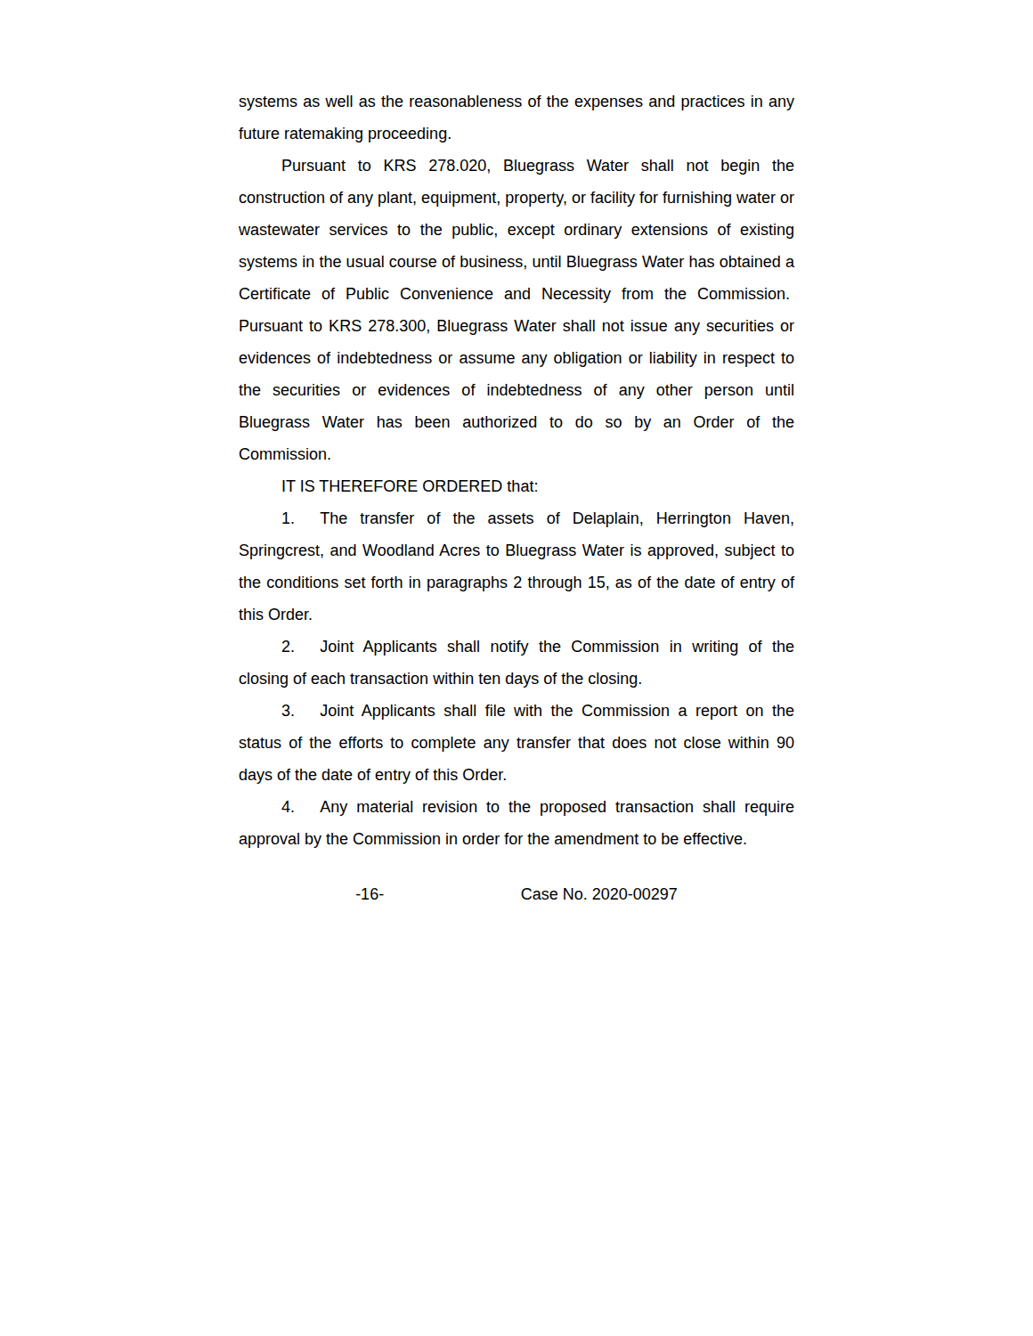systems as well as the reasonableness of the expenses and practices in any future ratemaking proceeding.
Pursuant to KRS 278.020, Bluegrass Water shall not begin the construction of any plant, equipment, property, or facility for furnishing water or wastewater services to the public, except ordinary extensions of existing systems in the usual course of business, until Bluegrass Water has obtained a Certificate of Public Convenience and Necessity from the Commission. Pursuant to KRS 278.300, Bluegrass Water shall not issue any securities or evidences of indebtedness or assume any obligation or liability in respect to the securities or evidences of indebtedness of any other person until Bluegrass Water has been authorized to do so by an Order of the Commission.
IT IS THEREFORE ORDERED that:
1. The transfer of the assets of Delaplain, Herrington Haven, Springcrest, and Woodland Acres to Bluegrass Water is approved, subject to the conditions set forth in paragraphs 2 through 15, as of the date of entry of this Order.
2. Joint Applicants shall notify the Commission in writing of the closing of each transaction within ten days of the closing.
3. Joint Applicants shall file with the Commission a report on the status of the efforts to complete any transfer that does not close within 90 days of the date of entry of this Order.
4. Any material revision to the proposed transaction shall require approval by the Commission in order for the amendment to be effective.
-16- Case No. 2020-00297